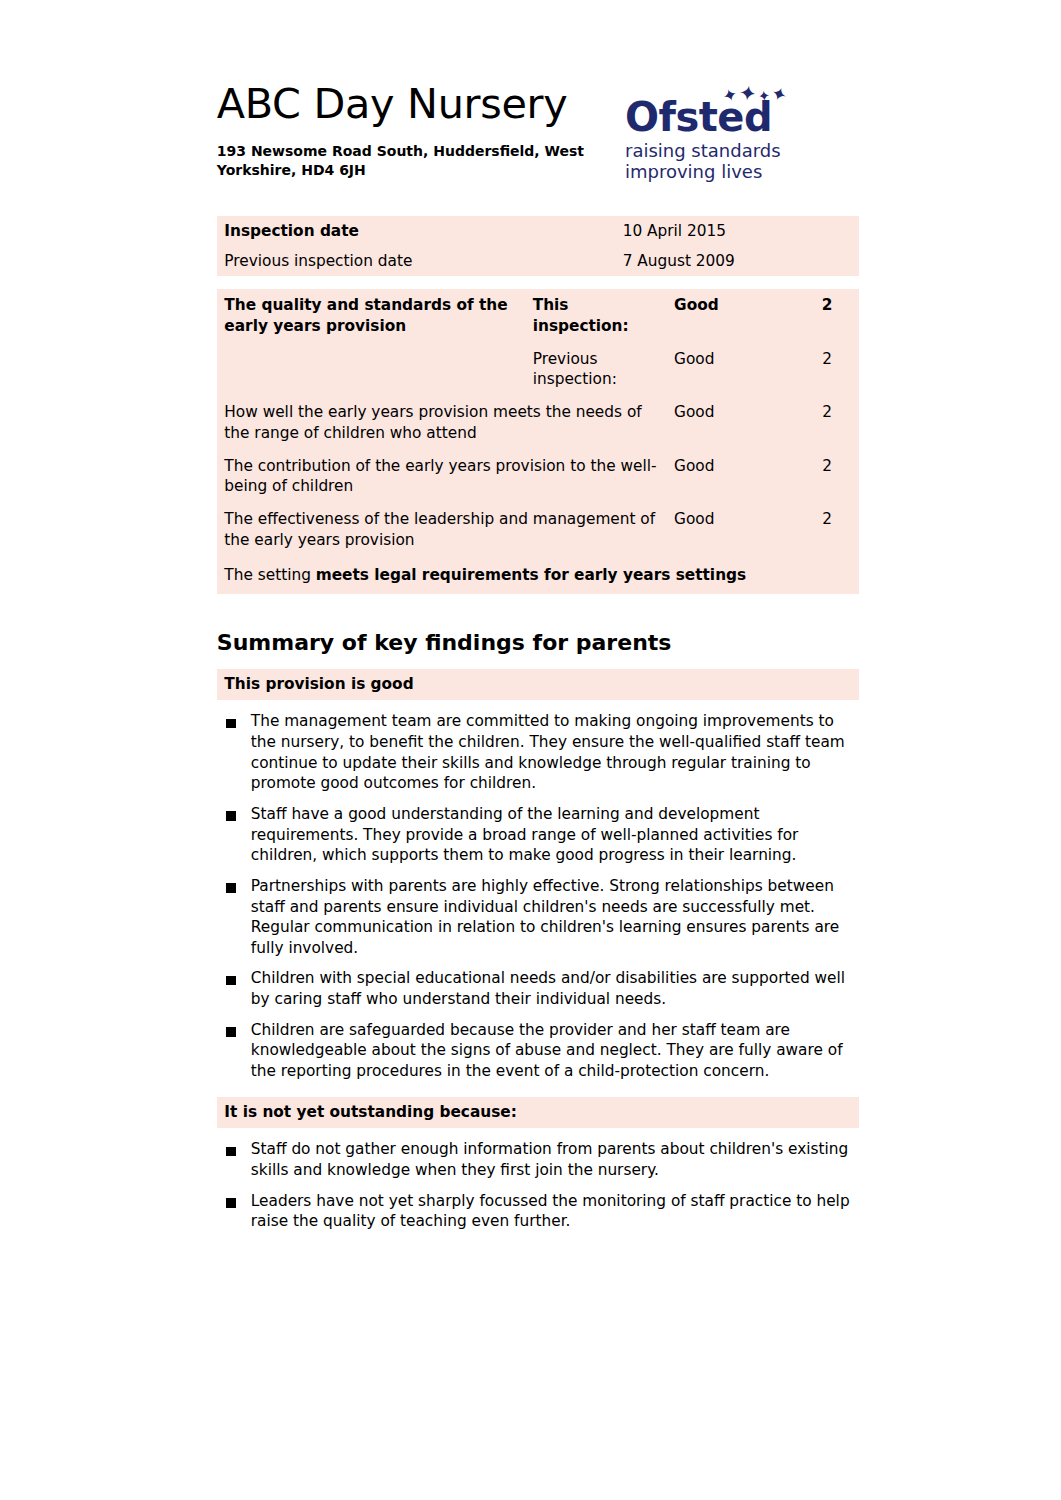ABC Day Nursery
193 Newsome Road South, Huddersfield, West Yorkshire, HD4 6JH
✦✦✦✦
Ofsted
raising standards
improving lives
| Inspection date | 10 April 2015 |
| Previous inspection date | 7 August 2009 |
| The quality and standards of the early years provision | This inspection: | Good | 2 |
| Previous inspection: | Good | 2 |
| How well the early years provision meets the needs of the range of children who attend | Good | 2 |
| The contribution of the early years provision to the well-being of children | Good | 2 |
| The effectiveness of the leadership and management of the early years provision | Good | 2 |
| The setting meets legal requirements for early years settings |
Summary of key findings for parents
This provision is good
The management team are committed to making ongoing improvements to the nursery, to benefit the children. They ensure the well-qualified staff team continue to update their skills and knowledge through regular training to promote good outcomes for children.
Staff have a good understanding of the learning and development requirements. They provide a broad range of well-planned activities for children, which supports them to make good progress in their learning.
Partnerships with parents are highly effective. Strong relationships between staff and parents ensure individual children's needs are successfully met. Regular communication in relation to children's learning ensures parents are fully involved.
Children with special educational needs and/or disabilities are supported well by caring staff who understand their individual needs.
Children are safeguarded because the provider and her staff team are knowledgeable about the signs of abuse and neglect. They are fully aware of the reporting procedures in the event of a child-protection concern.
It is not yet outstanding because:
Staff do not gather enough information from parents about children's existing skills and knowledge when they first join the nursery.
Leaders have not yet sharply focussed the monitoring of staff practice to help raise the quality of teaching even further.